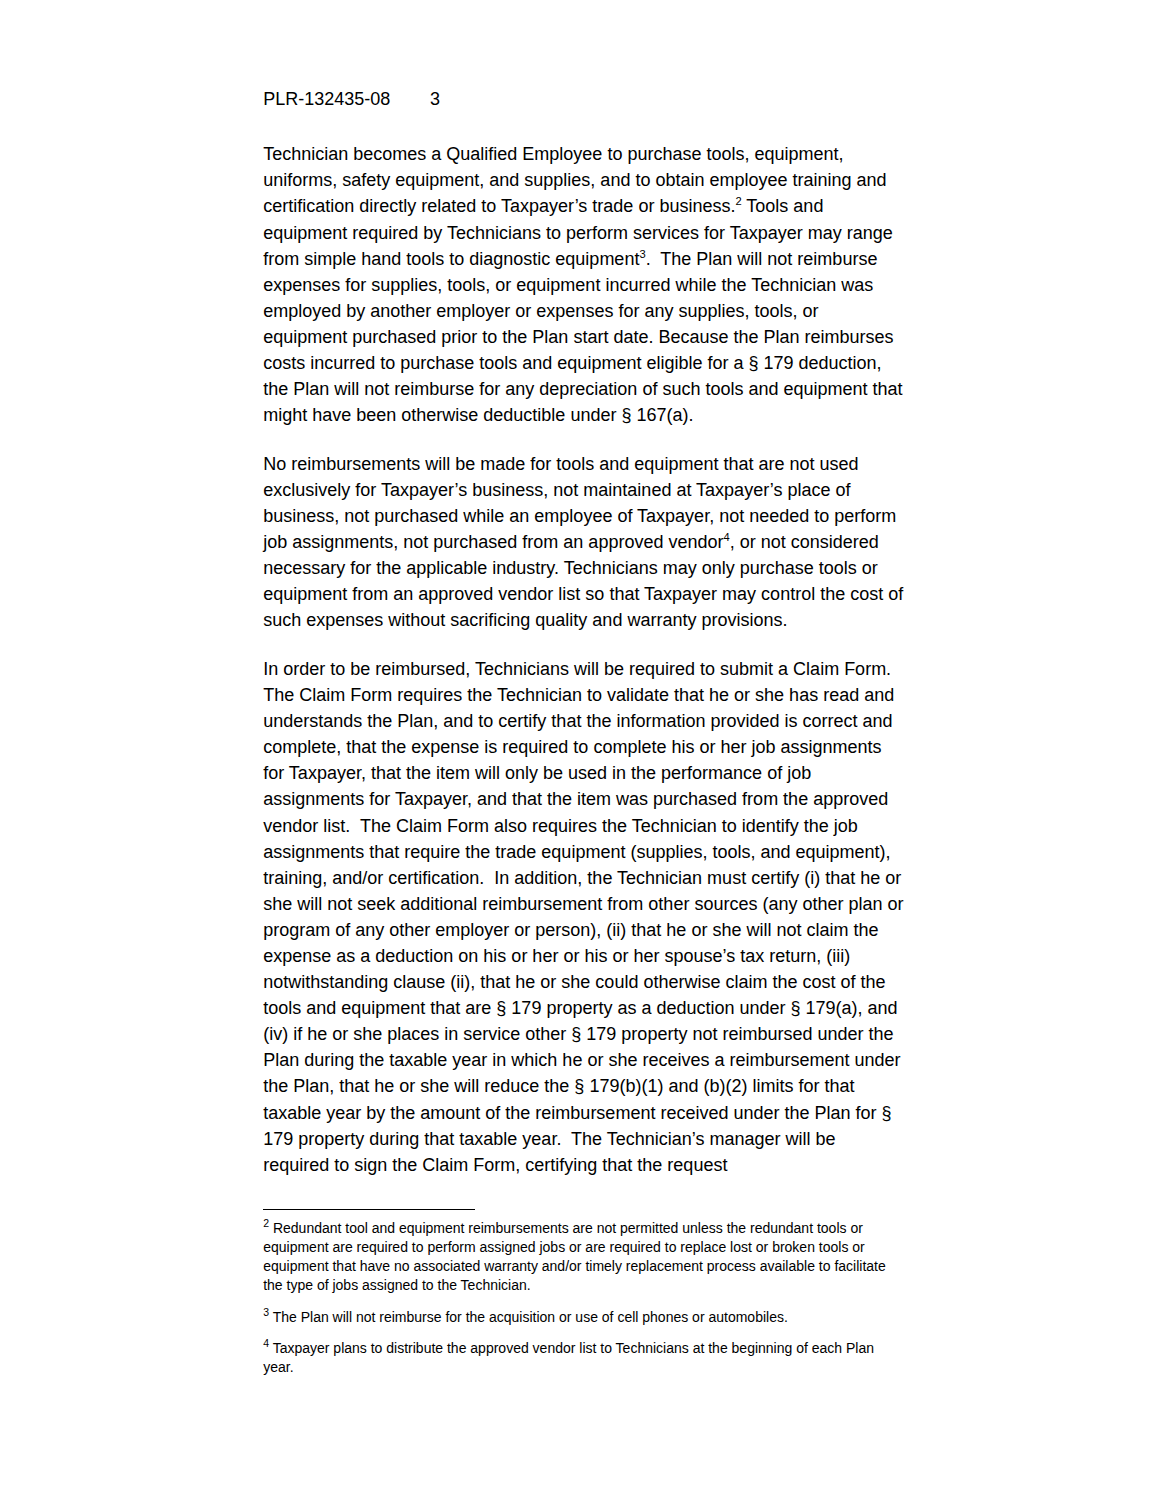PLR-132435-08 3
Technician becomes a Qualified Employee to purchase tools, equipment, uniforms, safety equipment, and supplies, and to obtain employee training and certification directly related to Taxpayer’s trade or business.2 Tools and equipment required by Technicians to perform services for Taxpayer may range from simple hand tools to diagnostic equipment3. The Plan will not reimburse expenses for supplies, tools, or equipment incurred while the Technician was employed by another employer or expenses for any supplies, tools, or equipment purchased prior to the Plan start date. Because the Plan reimburses costs incurred to purchase tools and equipment eligible for a § 179 deduction, the Plan will not reimburse for any depreciation of such tools and equipment that might have been otherwise deductible under § 167(a).
No reimbursements will be made for tools and equipment that are not used exclusively for Taxpayer’s business, not maintained at Taxpayer’s place of business, not purchased while an employee of Taxpayer, not needed to perform job assignments, not purchased from an approved vendor4, or not considered necessary for the applicable industry. Technicians may only purchase tools or equipment from an approved vendor list so that Taxpayer may control the cost of such expenses without sacrificing quality and warranty provisions.
In order to be reimbursed, Technicians will be required to submit a Claim Form. The Claim Form requires the Technician to validate that he or she has read and understands the Plan, and to certify that the information provided is correct and complete, that the expense is required to complete his or her job assignments for Taxpayer, that the item will only be used in the performance of job assignments for Taxpayer, and that the item was purchased from the approved vendor list. The Claim Form also requires the Technician to identify the job assignments that require the trade equipment (supplies, tools, and equipment), training, and/or certification. In addition, the Technician must certify (i) that he or she will not seek additional reimbursement from other sources (any other plan or program of any other employer or person), (ii) that he or she will not claim the expense as a deduction on his or her or his or her spouse’s tax return, (iii) notwithstanding clause (ii), that he or she could otherwise claim the cost of the tools and equipment that are § 179 property as a deduction under § 179(a), and (iv) if he or she places in service other § 179 property not reimbursed under the Plan during the taxable year in which he or she receives a reimbursement under the Plan, that he or she will reduce the § 179(b)(1) and (b)(2) limits for that taxable year by the amount of the reimbursement received under the Plan for § 179 property during that taxable year. The Technician’s manager will be required to sign the Claim Form, certifying that the request
2 Redundant tool and equipment reimbursements are not permitted unless the redundant tools or equipment are required to perform assigned jobs or are required to replace lost or broken tools or equipment that have no associated warranty and/or timely replacement process available to facilitate the type of jobs assigned to the Technician.
3 The Plan will not reimburse for the acquisition or use of cell phones or automobiles.
4 Taxpayer plans to distribute the approved vendor list to Technicians at the beginning of each Plan year.